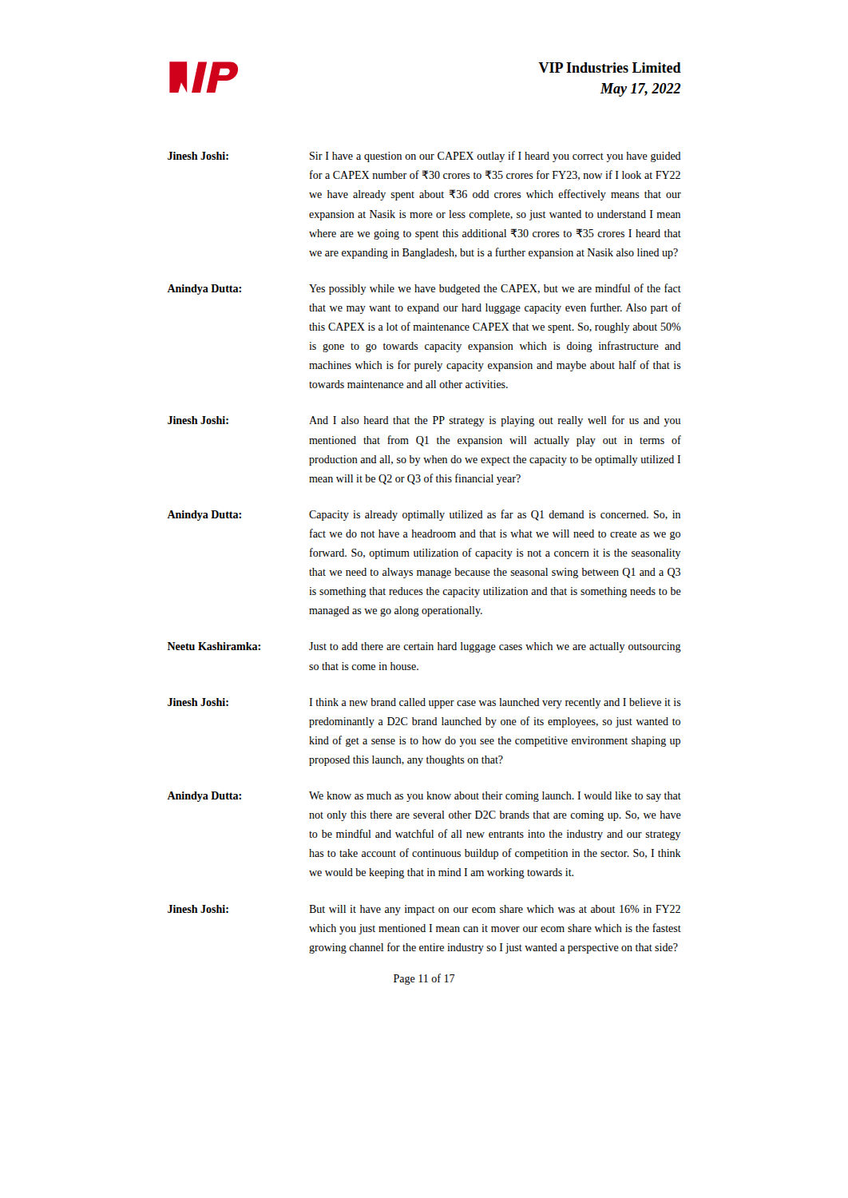VIP Industries Limited
May 17, 2022
| Jinesh Joshi: | Sir I have a question on our CAPEX outlay if I heard you correct you have guided for a CAPEX number of ₹30 crores to ₹35 crores for FY23, now if I look at FY22 we have already spent about ₹36 odd crores which effectively means that our expansion at Nasik is more or less complete, so just wanted to understand I mean where are we going to spent this additional ₹30 crores to ₹35 crores I heard that we are expanding in Bangladesh, but is a further expansion at Nasik also lined up? |
| Anindya Dutta: | Yes possibly while we have budgeted the CAPEX, but we are mindful of the fact that we may want to expand our hard luggage capacity even further. Also part of this CAPEX is a lot of maintenance CAPEX that we spent. So, roughly about 50% is gone to go towards capacity expansion which is doing infrastructure and machines which is for purely capacity expansion and maybe about half of that is towards maintenance and all other activities. |
| Jinesh Joshi: | And I also heard that the PP strategy is playing out really well for us and you mentioned that from Q1 the expansion will actually play out in terms of production and all, so by when do we expect the capacity to be optimally utilized I mean will it be Q2 or Q3 of this financial year? |
| Anindya Dutta: | Capacity is already optimally utilized as far as Q1 demand is concerned. So, in fact we do not have a headroom and that is what we will need to create as we go forward. So, optimum utilization of capacity is not a concern it is the seasonality that we need to always manage because the seasonal swing between Q1 and a Q3 is something that reduces the capacity utilization and that is something needs to be managed as we go along operationally. |
| Neetu Kashiramka: | Just to add there are certain hard luggage cases which we are actually outsourcing so that is come in house. |
| Jinesh Joshi: | I think a new brand called upper case was launched very recently and I believe it is predominantly a D2C brand launched by one of its employees, so just wanted to kind of get a sense is to how do you see the competitive environment shaping up proposed this launch, any thoughts on that? |
| Anindya Dutta: | We know as much as you know about their coming launch. I would like to say that not only this there are several other D2C brands that are coming up. So, we have to be mindful and watchful of all new entrants into the industry and our strategy has to take account of continuous buildup of competition in the sector. So, I think we would be keeping that in mind I am working towards it. |
| Jinesh Joshi: | But will it have any impact on our ecom share which was at about 16% in FY22 which you just mentioned I mean can it mover our ecom share which is the fastest growing channel for the entire industry so I just wanted a perspective on that side? |
Page 11 of 17